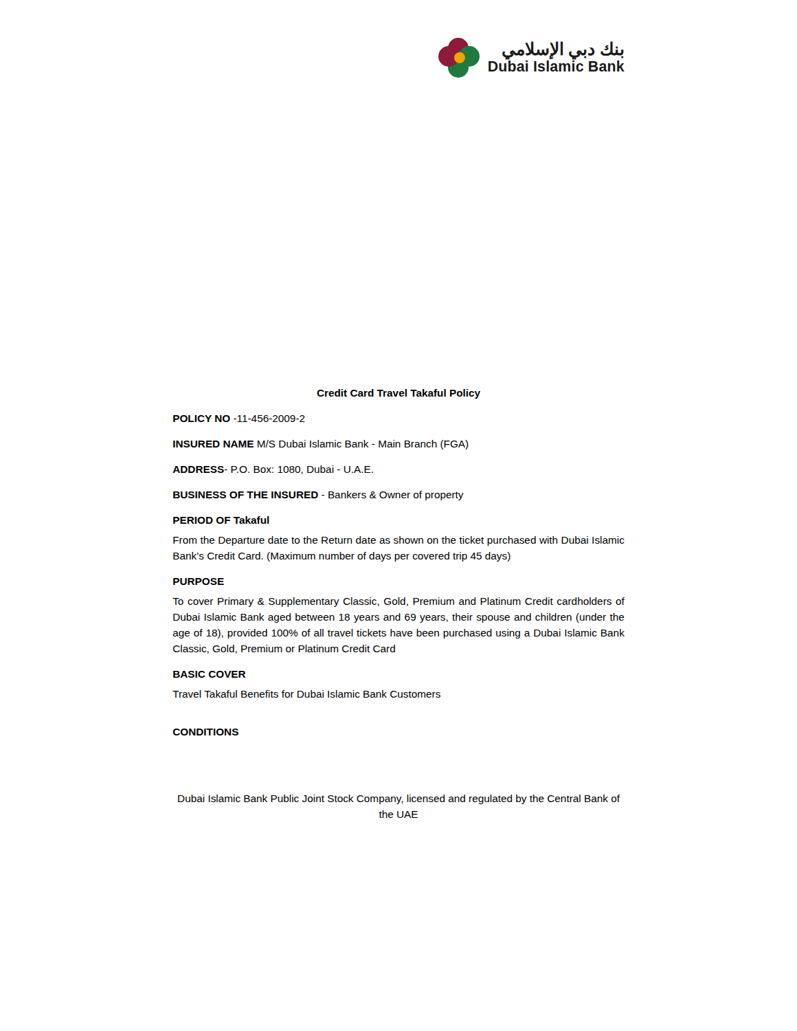بنك دبي الإسلامي
Dubai Islamic Bank
Credit Card Travel Takaful Policy
POLICY NO -11-456-2009-2
INSURED NAME M/S Dubai Islamic Bank - Main Branch (FGA)
ADDRESS- P.O. Box: 1080, Dubai - U.A.E.
BUSINESS OF THE INSURED - Bankers & Owner of property
PERIOD OF Takaful
From the Departure date to the Return date as shown on the ticket purchased with Dubai Islamic Bank’s Credit Card. (Maximum number of days per covered trip 45 days)
PURPOSE
To cover Primary & Supplementary Classic, Gold, Premium and Platinum Credit cardholders of Dubai Islamic Bank aged between 18 years and 69 years, their spouse and children (under the age of 18), provided 100% of all travel tickets have been purchased using a Dubai Islamic Bank Classic, Gold, Premium or Platinum Credit Card
BASIC COVER
Travel Takaful Benefits for Dubai Islamic Bank Customers
CONDITIONS
Dubai Islamic Bank Public Joint Stock Company, licensed and regulated by the Central Bank of the UAE